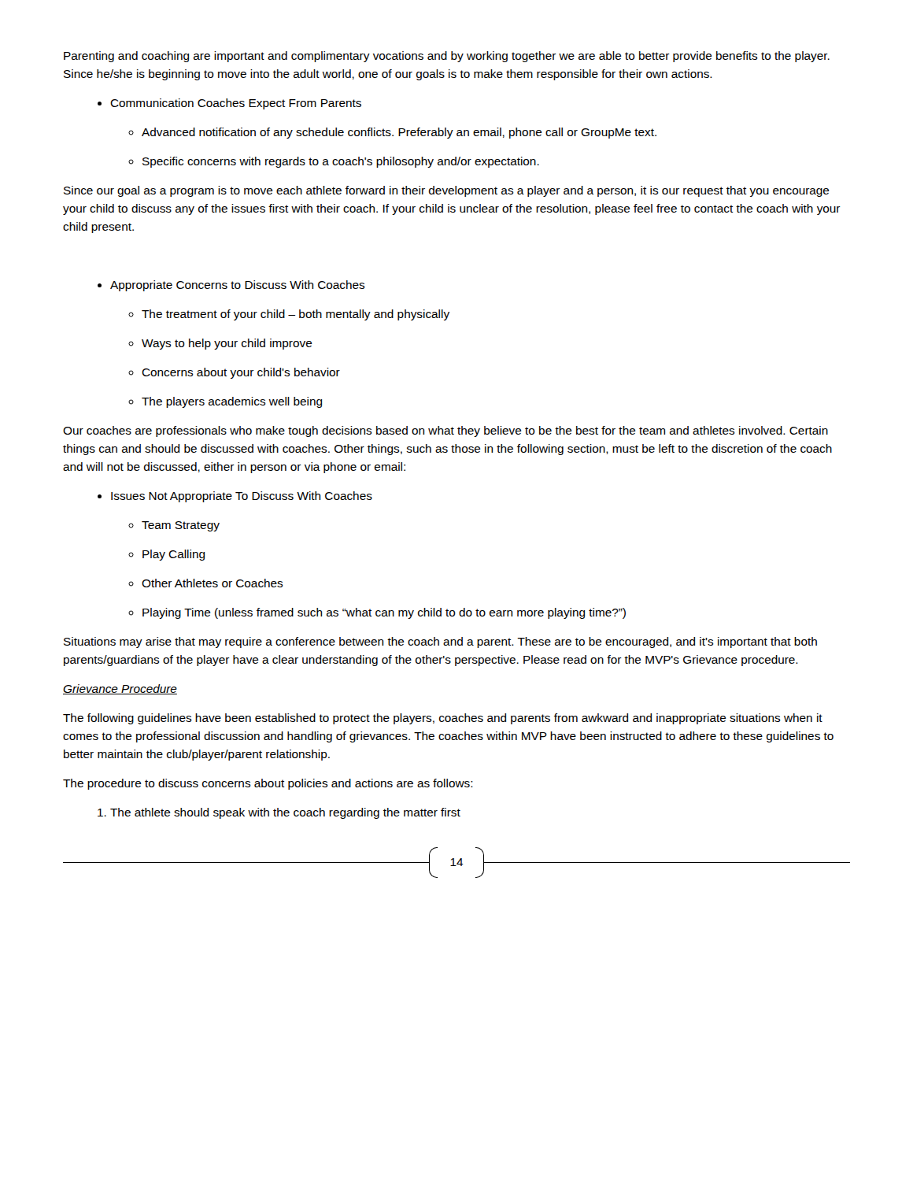Parenting and coaching are important and complimentary vocations and by working together we are able to better provide benefits to the player. Since he/she is beginning to move into the adult world, one of our goals is to make them responsible for their own actions.
Communication Coaches Expect From Parents
Advanced notification of any schedule conflicts. Preferably an email, phone call or GroupMe text.
Specific concerns with regards to a coach's philosophy and/or expectation.
Since our goal as a program is to move each athlete forward in their development as a player and a person, it is our request that you encourage your child to discuss any of the issues first with their coach. If your child is unclear of the resolution, please feel free to contact the coach with your child present.
Appropriate Concerns to Discuss With Coaches
The treatment of your child – both mentally and physically
Ways to help your child improve
Concerns about your child's behavior
The players academics well being
Our coaches are professionals who make tough decisions based on what they believe to be the best for the team and athletes involved. Certain things can and should be discussed with coaches. Other things, such as those in the following section, must be left to the discretion of the coach and will not be discussed, either in person or via phone or email:
Issues Not Appropriate To Discuss With Coaches
Team Strategy
Play Calling
Other Athletes or Coaches
Playing Time (unless framed such as “what can my child to do to earn more playing time?”)
Situations may arise that may require a conference between the coach and a parent. These are to be encouraged, and it's important that both parents/guardians of the player have a clear understanding of the other's perspective. Please read on for the MVP's Grievance procedure.
Grievance Procedure
The following guidelines have been established to protect the players, coaches and parents from awkward and inappropriate situations when it comes to the professional discussion and handling of grievances. The coaches within MVP have been instructed to adhere to these guidelines to better maintain the club/player/parent relationship.
The procedure to discuss concerns about policies and actions are as follows:
The athlete should speak with the coach regarding the matter first
14